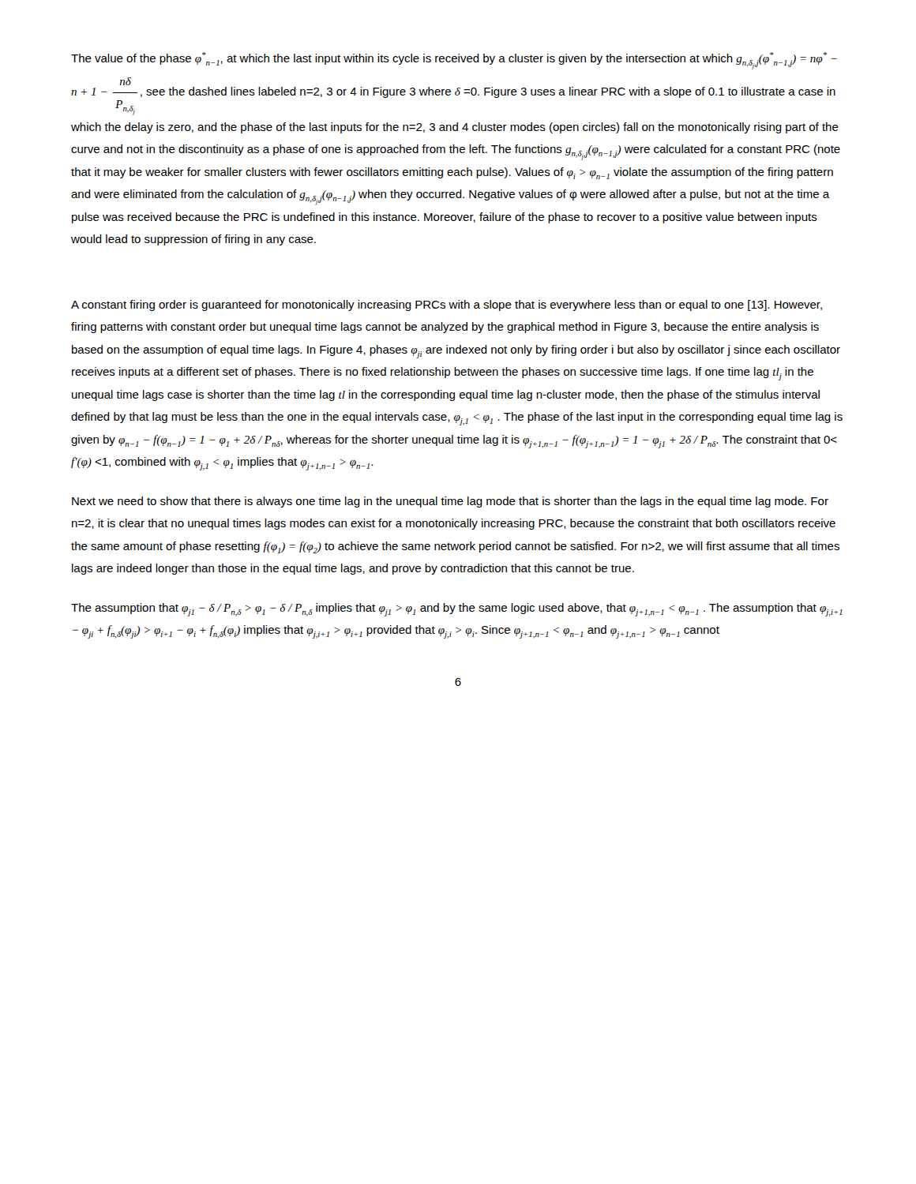The value of the phase φ*n−1, at which the last input within its cycle is received by a cluster is given by the intersection at which gn,δj,j(φ*n−1,j) = nφ* − n + 1 − nδ Pn,δj, see the dashed lines labeled n=2, 3 or 4 in Figure 3 where δ =0. Figure 3 uses a linear PRC with a slope of 0.1 to illustrate a case in which the delay is zero, and the phase of the last inputs for the n=2, 3 and 4 cluster modes (open circles) fall on the monotonically rising part of the curve and not in the discontinuity as a phase of one is approached from the left. The functions gn,δj,j(φn−1,j) were calculated for a constant PRC (note that it may be weaker for smaller clusters with fewer oscillators emitting each pulse). Values of φi > φn−1 violate the assumption of the firing pattern and were eliminated from the calculation of gn,δj,j(φn−1,j) when they occurred. Negative values of φ were allowed after a pulse, but not at the time a pulse was received because the PRC is undefined in this instance. Moreover, failure of the phase to recover to a positive value between inputs would lead to suppression of firing in any case.
A constant firing order is guaranteed for monotonically increasing PRCs with a slope that is everywhere less than or equal to one [13]. However, firing patterns with constant order but unequal time lags cannot be analyzed by the graphical method in Figure 3, because the entire analysis is based on the assumption of equal time lags. In Figure 4, phases φji are indexed not only by firing order i but also by oscillator j since each oscillator receives inputs at a different set of phases. There is no fixed relationship between the phases on successive time lags. If one time lag tlj in the unequal time lags case is shorter than the time lag tl in the corresponding equal time lag n-cluster mode, then the phase of the stimulus interval defined by that lag must be less than the one in the equal intervals case, φj,1 < φ1 . The phase of the last input in the corresponding equal time lag is given by φn−1 − f(φn−1) = 1 − φ1 + 2δ / Pnδ, whereas for the shorter unequal time lag it is φj+1,n−1 − f(φj+1,n−1) = 1 − φj1 + 2δ / Pnδ. The constraint that 0< f′(φ) <1, combined with φj,1 < φ1 implies that φj+1,n−1 > φn−1.
Next we need to show that there is always one time lag in the unequal time lag mode that is shorter than the lags in the equal time lag mode. For n=2, it is clear that no unequal times lags modes can exist for a monotonically increasing PRC, because the constraint that both oscillators receive the same amount of phase resetting f(φ1) = f(φ2) to achieve the same network period cannot be satisfied. For n>2, we will first assume that all times lags are indeed longer than those in the equal time lags, and prove by contradiction that this cannot be true.
The assumption that φj1 − δ / Pn,δ > φ1 − δ / Pn,δ implies that φj1 > φ1 and by the same logic used above, that φj+1,n−1 < φn−1 . The assumption that φj,i+1 − φji + fn,δ(φji) > φi+1 − φi + fn,δ(φi) implies that φj,i+1 > φi+1 provided that φj,i > φi. Since φj+1,n−1 < φn−1 and φj+1,n−1 > φn−1 cannot
6